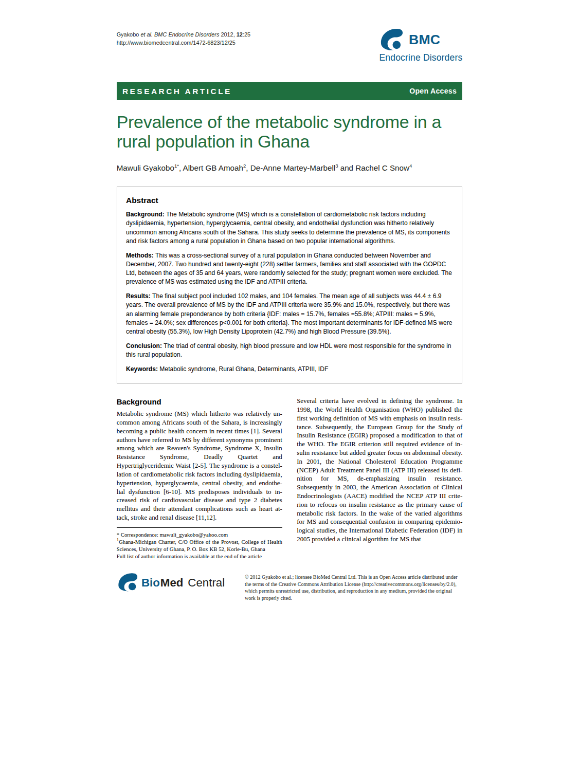Gyakobo et al. BMC Endocrine Disorders 2012, 12:25
http://www.biomedcentral.com/1472-6823/12/25
BMC
Endocrine Disorders
RESEARCH ARTICLE
Open Access
Prevalence of the metabolic syndrome in a rural population in Ghana
Mawuli Gyakobo1*, Albert GB Amoah2, De-Anne Martey-Marbell3 and Rachel C Snow4
Abstract
Background: The Metabolic syndrome (MS) which is a constellation of cardiometabolic risk factors including dyslipidaemia, hypertension, hyperglycaemia, central obesity, and endothelial dysfunction was hitherto relatively uncommon among Africans south of the Sahara. This study seeks to determine the prevalence of MS, its components and risk factors among a rural population in Ghana based on two popular international algorithms.
Methods: This was a cross-sectional survey of a rural population in Ghana conducted between November and December, 2007. Two hundred and twenty-eight (228) settler farmers, families and staff associated with the GOPDC Ltd, between the ages of 35 and 64 years, were randomly selected for the study; pregnant women were excluded. The prevalence of MS was estimated using the IDF and ATPIII criteria.
Results: The final subject pool included 102 males, and 104 females. The mean age of all subjects was 44.4 ± 6.9 years. The overall prevalence of MS by the IDF and ATPIII criteria were 35.9% and 15.0%, respectively, but there was an alarming female preponderance by both criteria {IDF: males = 15.7%, females =55.8%; ATPIII: males = 5.9%, females = 24.0%; sex differences p<0.001 for both criteria}. The most important determinants for IDF-defined MS were central obesity (55.3%), low High Density Lipoprotein (42.7%) and high Blood Pressure (39.5%).
Conclusion: The triad of central obesity, high blood pressure and low HDL were most responsible for the syndrome in this rural population.
Keywords: Metabolic syndrome, Rural Ghana, Determinants, ATPIII, IDF
Background
Metabolic syndrome (MS) which hitherto was relatively uncommon among Africans south of the Sahara, is increasingly becoming a public health concern in recent times [1]. Several authors have referred to MS by different synonyms prominent among which are Reaven's Syndrome, Syndrome X, Insulin Resistance Syndrome, Deadly Quartet and Hypertriglyceridemic Waist [2-5]. The syndrome is a constellation of cardiometabolic risk factors including dyslipidaemia, hypertension, hyperglycaemia, central obesity, and endothelial dysfunction [6-10]. MS predisposes individuals to increased risk of cardiovascular disease and type 2 diabetes mellitus and their attendant complications such as heart attack, stroke and renal disease [11,12].
* Correspondence: mawuli_gyakobo@yahoo.com
1Ghana-Michigan Charter, C/O Office of the Provost, College of Health Sciences, University of Ghana, P. O. Box KB 52, Korle-Bu, Ghana
Full list of author information is available at the end of the article
Several criteria have evolved in defining the syndrome. In 1998, the World Health Organisation (WHO) published the first working definition of MS with emphasis on insulin resistance. Subsequently, the European Group for the Study of Insulin Resistance (EGIR) proposed a modification to that of the WHO. The EGIR criterion still required evidence of insulin resistance but added greater focus on abdominal obesity. In 2001, the National Cholesterol Education Programme (NCEP) Adult Treatment Panel III (ATP III) released its definition for MS, de-emphasizing insulin resistance. Subsequently in 2003, the American Association of Clinical Endocrinologists (AACE) modified the NCEP ATP III criterion to refocus on insulin resistance as the primary cause of metabolic risk factors. In the wake of the varied algorithms for MS and consequential confusion in comparing epidemiological studies, the International Diabetic Federation (IDF) in 2005 provided a clinical algorithm for MS that
Bio Med Central
© 2012 Gyakobo et al.; licensee BioMed Central Ltd. This is an Open Access article distributed under the terms of the Creative Commons Attribution License (http://creativecommons.org/licenses/by/2.0), which permits unrestricted use, distribution, and reproduction in any medium, provided the original work is properly cited.